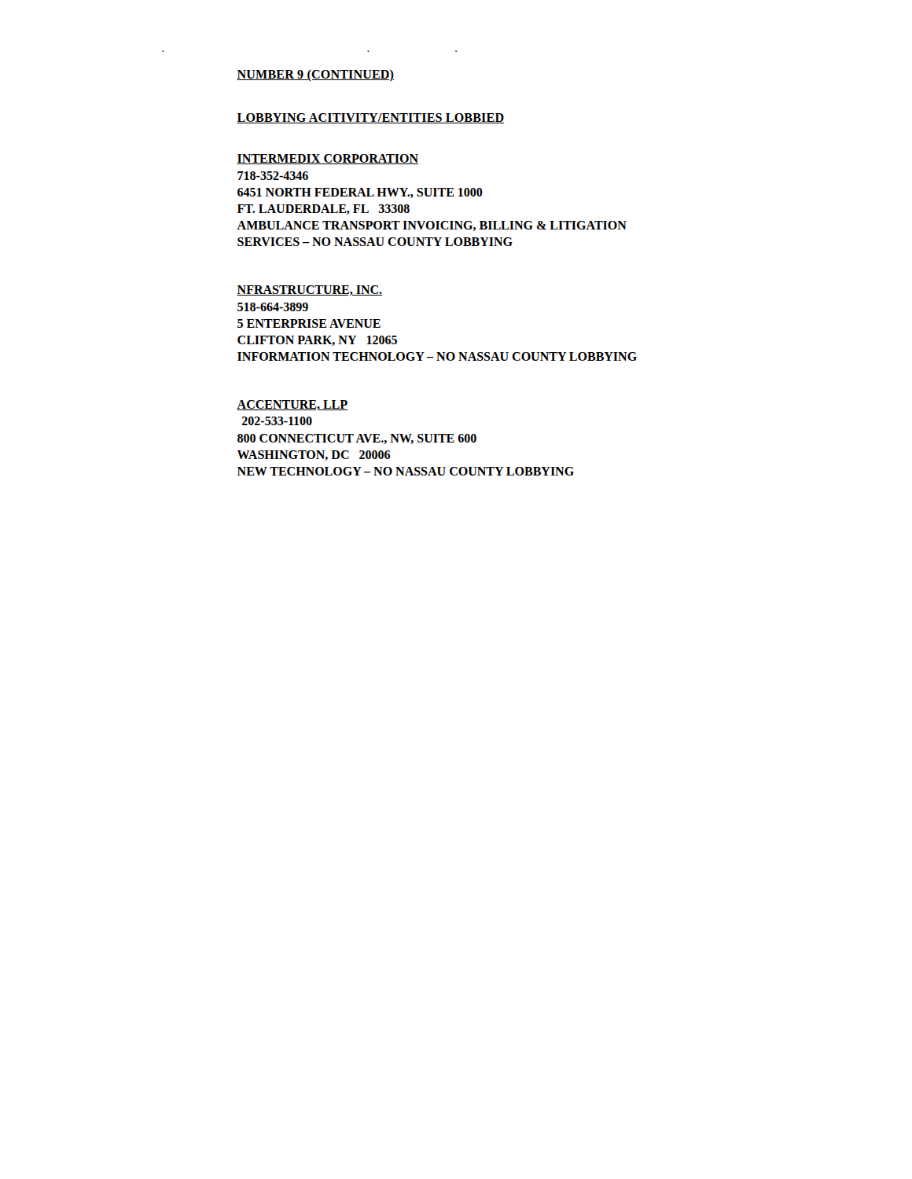. . .
NUMBER 9 (CONTINUED)
LOBBYING ACITIVITY/ENTITIES LOBBIED
INTERMEDIX CORPORATION 718-352-4346 6451 NORTH FEDERAL HWY., SUITE 1000 FT. LAUDERDALE, FL 33308 AMBULANCE TRANSPORT INVOICING, BILLING & LITIGATION SERVICES – NO NASSAU COUNTY LOBBYING
NFRASTRUCTURE, INC. 518-664-3899 5 ENTERPRISE AVENUE CLIFTON PARK, NY 12065 INFORMATION TECHNOLOGY – NO NASSAU COUNTY LOBBYING
ACCENTURE, LLP 202-533-1100 800 CONNECTICUT AVE., NW, SUITE 600 WASHINGTON, DC 20006 NEW TECHNOLOGY – NO NASSAU COUNTY LOBBYING